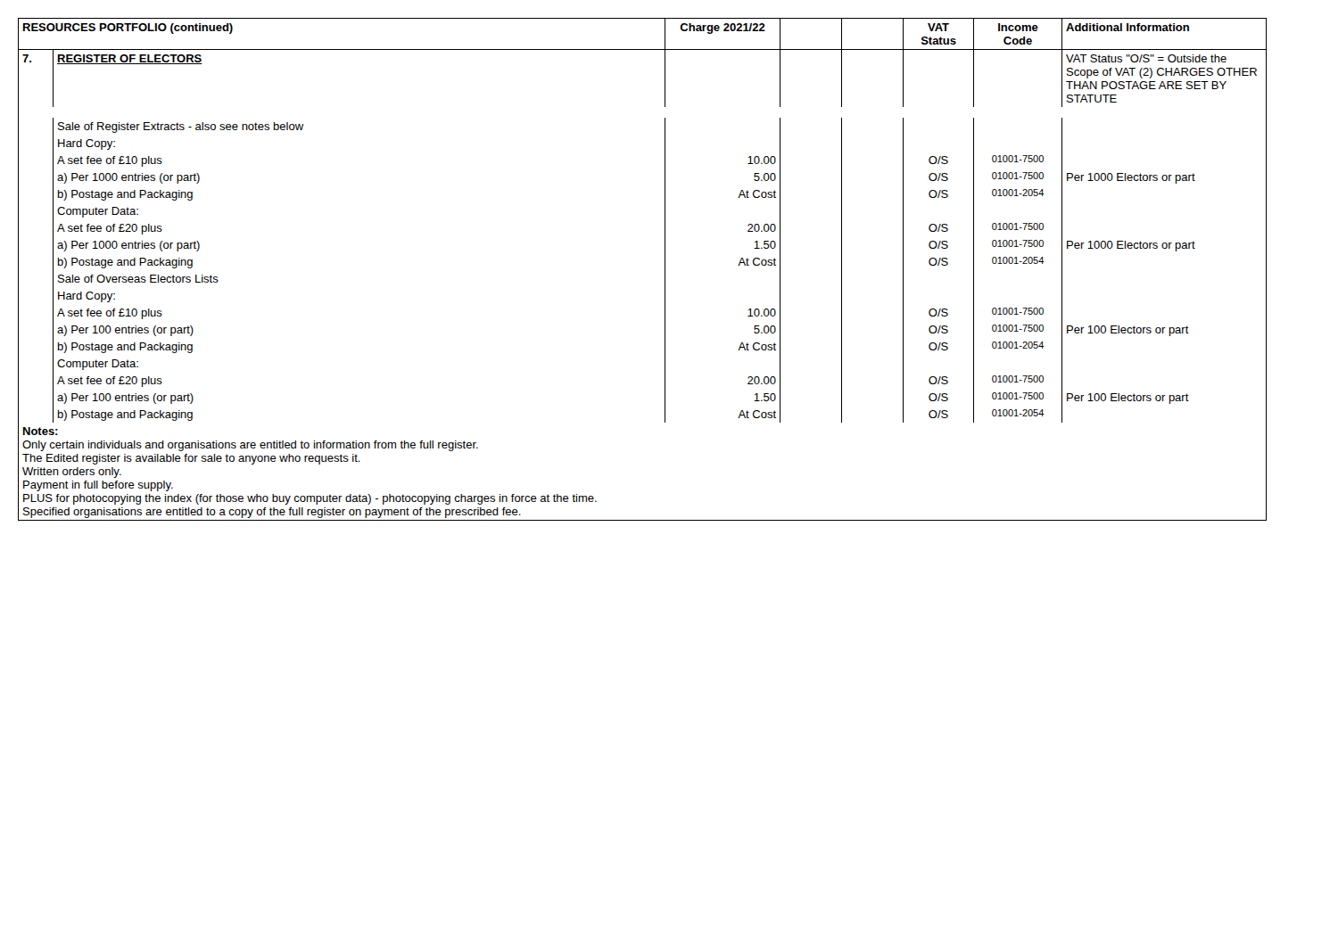| RESOURCES PORTFOLIO (continued) | Charge 2021/22 | | | VAT Status | Income Code | Additional Information |
| --- | --- | --- | --- | --- | --- | --- |
| 7. | REGISTER OF ELECTORS | | | | | | VAT Status "O/S" = Outside the Scope of VAT (2) CHARGES OTHER THAN POSTAGE ARE SET BY STATUTE |
| | Sale of Register Extracts - also see notes below | | | | | | |
| | Hard Copy: | | | | | | |
| | A set fee of £10 plus | 10.00 | | | O/S | 01001-7500 | |
| | a) Per 1000 entries (or part) | 5.00 | | | O/S | 01001-7500 | Per 1000 Electors or part |
| | b) Postage and Packaging | At Cost | | | O/S | 01001-2054 | |
| | Computer Data: | | | | | | |
| | A set fee of £20 plus | 20.00 | | | O/S | 01001-7500 | |
| | a) Per 1000 entries (or part) | 1.50 | | | O/S | 01001-7500 | Per 1000 Electors or part |
| | b) Postage and Packaging | At Cost | | | O/S | 01001-2054 | |
| | Sale of Overseas Electors Lists | | | | | | |
| | Hard Copy: | | | | | | |
| | A set fee of £10 plus | 10.00 | | | O/S | 01001-7500 | |
| | a) Per 100 entries (or part) | 5.00 | | | O/S | 01001-7500 | Per 100 Electors or part |
| | b) Postage and Packaging | At Cost | | | O/S | 01001-2054 | |
| | Computer Data: | | | | | | |
| | A set fee of £20 plus | 20.00 | | | O/S | 01001-7500 | |
| | a) Per 100 entries (or part) | 1.50 | | | O/S | 01001-7500 | Per 100 Electors or part |
| | b) Postage and Packaging | At Cost | | | O/S | 01001-2054 | |
| Notes: Only certain individuals and organisations are entitled to information from the full register. The Edited register is available for sale to anyone who requests it. Written orders only. Payment in full before supply. PLUS for photocopying the index (for those who buy computer data) - photocopying charges in force at the time. Specified organisations are entitled to a copy of the full register on payment of the prescribed fee. |